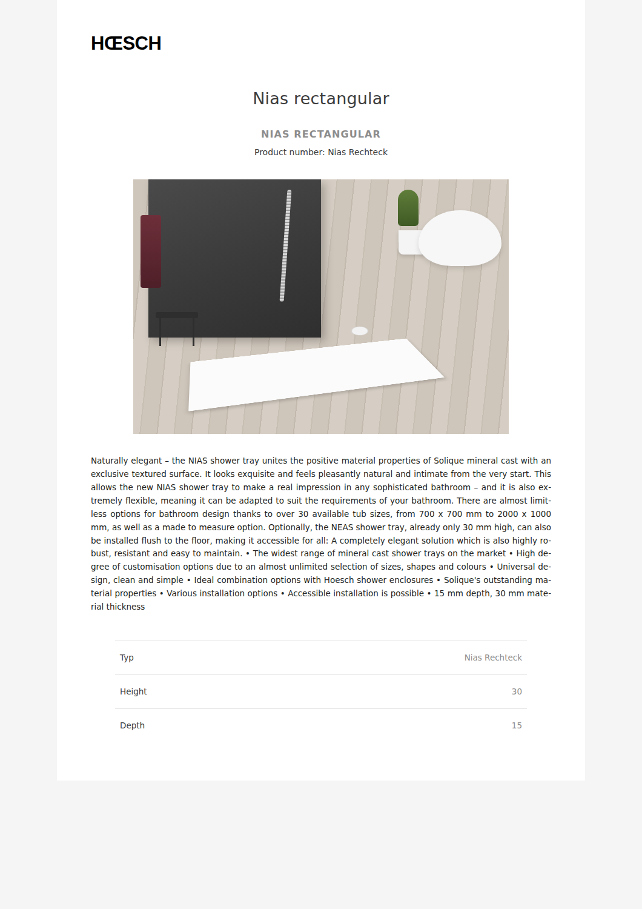HŒSCH
Nias rectangular
Nias rectangular
Product number: Nias Rechteck
Naturally elegant – the NIAS shower tray unites the positive material properties of Solique mineral cast with an exclusive textured surface. It looks exquisite and feels pleasantly natural and intimate from the very start. This allows the new NIAS shower tray to make a real impression in any sophisticated bathroom – and it is also extremely flexible, meaning it can be adapted to suit the requirements of your bathroom. There are almost limitless options for bathroom design thanks to over 30 available tub sizes, from 700 x 700 mm to 2000 x 1000 mm, as well as a made to measure option. Optionally, the NEAS shower tray, already only 30 mm high, can also be installed flush to the floor, making it accessible for all: A completely elegant solution which is also highly robust, resistant and easy to maintain. • The widest range of mineral cast shower trays on the market • High degree of customisation options due to an almost unlimited selection of sizes, shapes and colours • Universal design, clean and simple • Ideal combination options with Hoesch shower enclosures • Solique's outstanding material properties • Various installation options • Accessible installation is possible • 15 mm depth, 30 mm material thickness
| Typ | Nias Rechteck |
| Height | 30 |
| Depth | 15 |